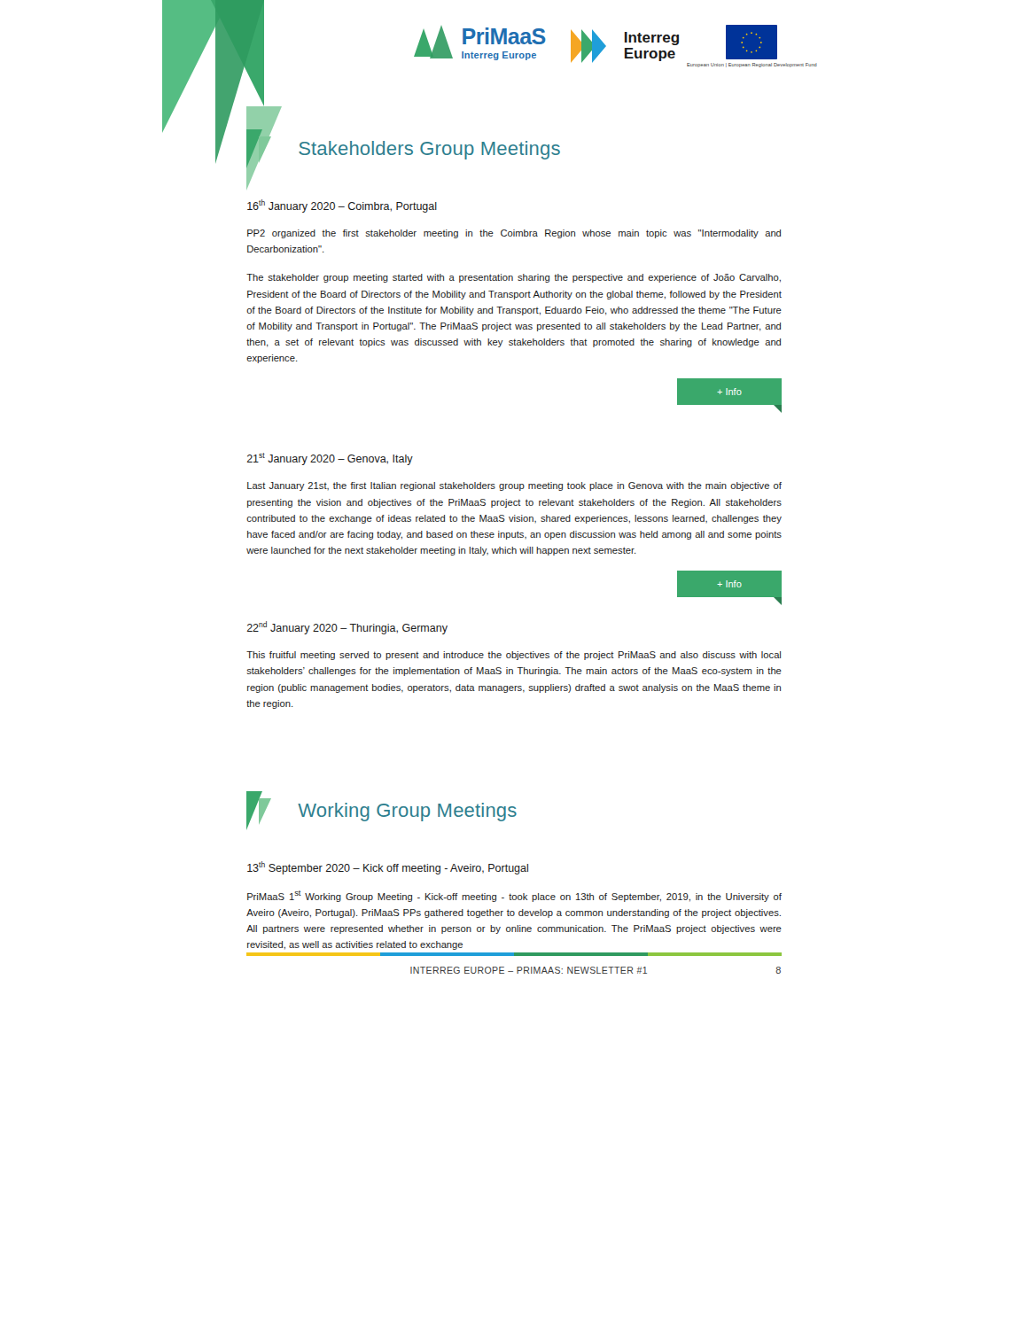PriMaaS
Interreg Europe
Interreg
Europe
European Union | European Regional Development Fund
Stakeholders Group Meetings
16th January 2020 – Coimbra, Portugal
PP2 organized the first stakeholder meeting in the Coimbra Region whose main topic was "Intermodality and Decarbonization".
The stakeholder group meeting started with a presentation sharing the perspective and experience of João Carvalho, President of the Board of Directors of the Mobility and Transport Authority on the global theme, followed by the President of the Board of Directors of the Institute for Mobility and Transport, Eduardo Feio, who addressed the theme "The Future of Mobility and Transport in Portugal". The PriMaaS project was presented to all stakeholders by the Lead Partner, and then, a set of relevant topics was discussed with key stakeholders that promoted the sharing of knowledge and experience.
+ Info
21st January 2020 – Genova, Italy
Last January 21st, the first Italian regional stakeholders group meeting took place in Genova with the main objective of presenting the vision and objectives of the PriMaaS project to relevant stakeholders of the Region. All stakeholders contributed to the exchange of ideas related to the MaaS vision, shared experiences, lessons learned, challenges they have faced and/or are facing today, and based on these inputs, an open discussion was held among all and some points were launched for the next stakeholder meeting in Italy, which will happen next semester.
+ Info
22nd January 2020 – Thuringia, Germany
This fruitful meeting served to present and introduce the objectives of the project PriMaaS and also discuss with local stakeholders’ challenges for the implementation of MaaS in Thuringia. The main actors of the MaaS eco-system in the region (public management bodies, operators, data managers, suppliers) drafted a swot analysis on the MaaS theme in the region.
Working Group Meetings
13th September 2020 – Kick off meeting - Aveiro, Portugal
PriMaaS 1st Working Group Meeting - Kick-off meeting - took place on 13th of September, 2019, in the University of Aveiro (Aveiro, Portugal). PriMaaS PPs gathered together to develop a common understanding of the project objectives. All partners were represented whether in person or by online communication. The PriMaaS project objectives were revisited, as well as activities related to exchange
INTERREG EUROPE – PRIMAAS: NEWSLETTER #1
8